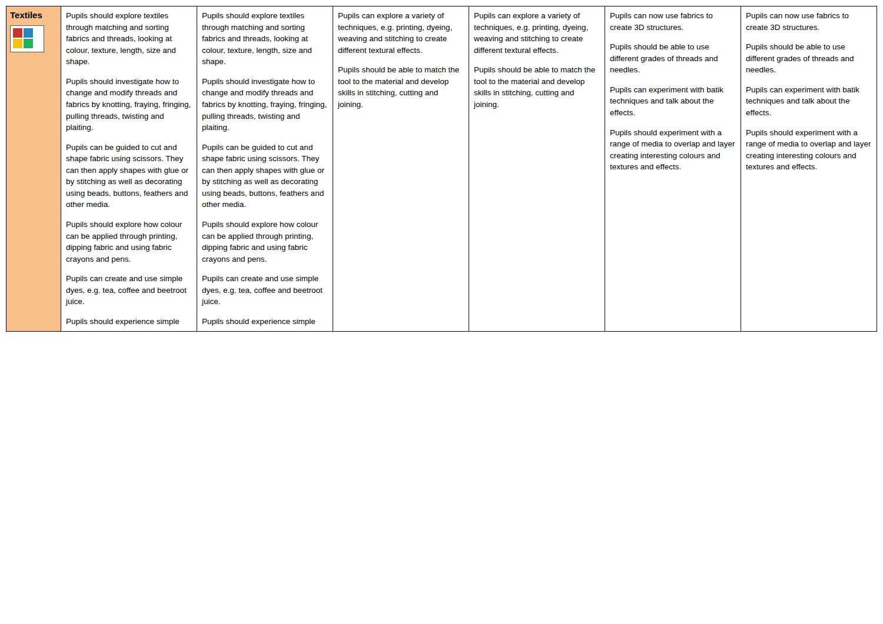| Textiles | Pupils should explore textiles through matching and sorting fabrics and threads, looking at colour, texture, length, size and shape. Pupils should investigate how to change and modify threads and fabrics by knotting, fraying, fringing, pulling threads, twisting and plaiting. Pupils can be guided to cut and shape fabric using scissors. They can then apply shapes with glue or by stitching as well as decorating using beads, buttons, feathers and other media. Pupils should explore how colour can be applied through printing, dipping fabric and using fabric crayons and pens. Pupils can create and use simple dyes, e.g. tea, coffee and beetroot juice. Pupils should experience simple | Pupils should explore textiles through matching and sorting fabrics and threads, looking at colour, texture, length, size and shape. Pupils should investigate how to change and modify threads and fabrics by knotting, fraying, fringing, pulling threads, twisting and plaiting. Pupils can be guided to cut and shape fabric using scissors. They can then apply shapes with glue or by stitching as well as decorating using beads, buttons, feathers and other media. Pupils should explore how colour can be applied through printing, dipping fabric and using fabric crayons and pens. Pupils can create and use simple dyes, e.g. tea, coffee and beetroot juice. Pupils should experience simple | Pupils can explore a variety of techniques, e.g. printing, dyeing, weaving and stitching to create different textural effects. Pupils should be able to match the tool to the material and develop skills in stitching, cutting and joining. | Pupils can explore a variety of techniques, e.g. printing, dyeing, weaving and stitching to create different textural effects. Pupils should be able to match the tool to the material and develop skills in stitching, cutting and joining. | Pupils can now use fabrics to create 3D structures. Pupils should be able to use different grades of threads and needles. Pupils can experiment with batik techniques and talk about the effects. Pupils should experiment with a range of media to overlap and layer creating interesting colours and textures and effects. | Pupils can now use fabrics to create 3D structures. Pupils should be able to use different grades of threads and needles. Pupils can experiment with batik techniques and talk about the effects. Pupils should experiment with a range of media to overlap and layer creating interesting colours and textures and effects. |